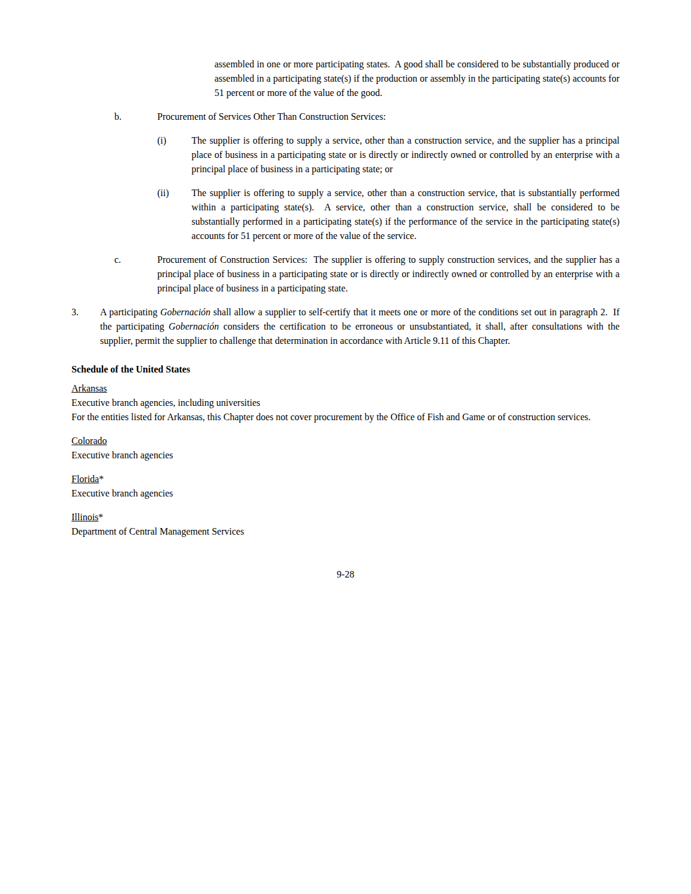assembled in one or more participating states. A good shall be considered to be substantially produced or assembled in a participating state(s) if the production or assembly in the participating state(s) accounts for 51 percent or more of the value of the good.
b.
Procurement of Services Other Than Construction Services:
(i)
The supplier is offering to supply a service, other than a construction service, and the supplier has a principal place of business in a participating state or is directly or indirectly owned or controlled by an enterprise with a principal place of business in a participating state; or
(ii)
The supplier is offering to supply a service, other than a construction service, that is substantially performed within a participating state(s). A service, other than a construction service, shall be considered to be substantially performed in a participating state(s) if the performance of the service in the participating state(s) accounts for 51 percent or more of the value of the service.
c.
Procurement of Construction Services: The supplier is offering to supply construction services, and the supplier has a principal place of business in a participating state or is directly or indirectly owned or controlled by an enterprise with a principal place of business in a participating state.
3.
A participating Gobernación shall allow a supplier to self-certify that it meets one or more of the conditions set out in paragraph 2. If the participating Gobernación considers the certification to be erroneous or unsubstantiated, it shall, after consultations with the supplier, permit the supplier to challenge that determination in accordance with Article 9.11 of this Chapter.
Schedule of the United States
Arkansas
Executive branch agencies, including universities
For the entities listed for Arkansas, this Chapter does not cover procurement by the Office of Fish and Game or of construction services.
Colorado
Executive branch agencies
Florida*
Executive branch agencies
Illinois*
Department of Central Management Services
9-28